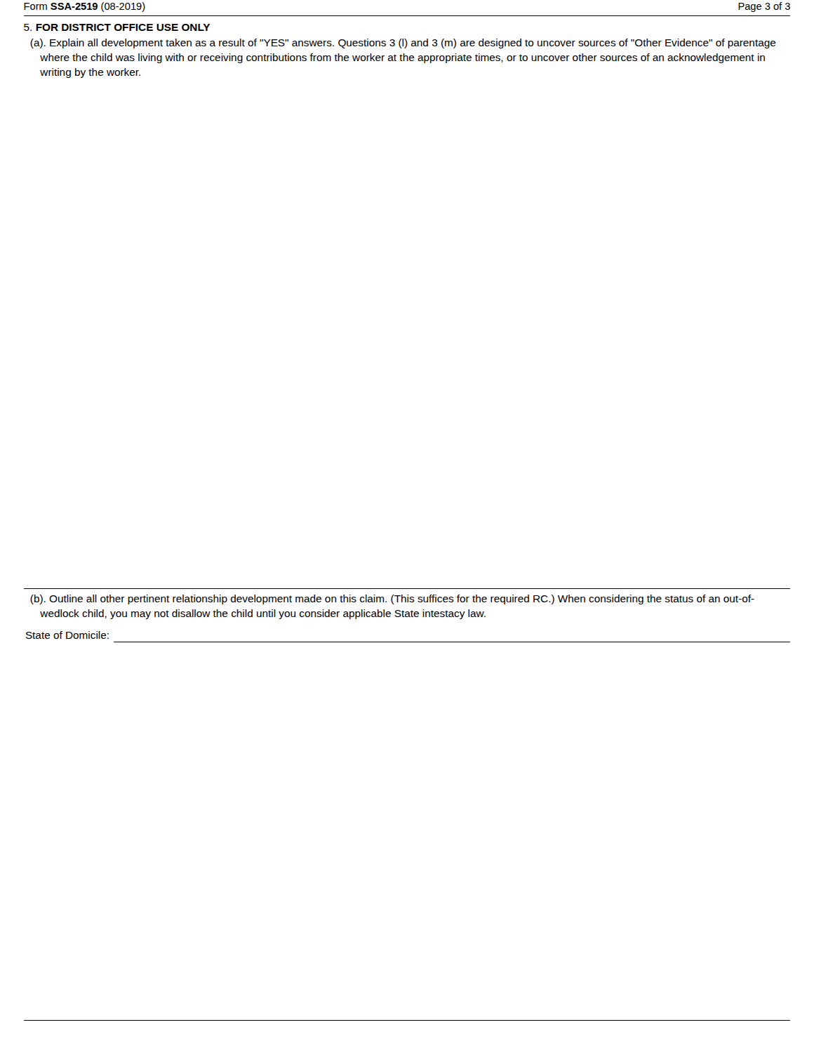Form SSA-2519 (08-2019)
Page 3 of 3
5. FOR DISTRICT OFFICE USE ONLY
(a). Explain all development taken as a result of "YES" answers. Questions 3 (l) and 3 (m) are designed to uncover sources of "Other Evidence" of parentage where the child was living with or receiving contributions from the worker at the appropriate times, or to uncover other sources of an acknowledgement in writing by the worker.
(b). Outline all other pertinent relationship development made on this claim. (This suffices for the required RC.) When considering the status of an out-of-wedlock child, you may not disallow the child until you consider applicable State intestacy law.
State of Domicile: